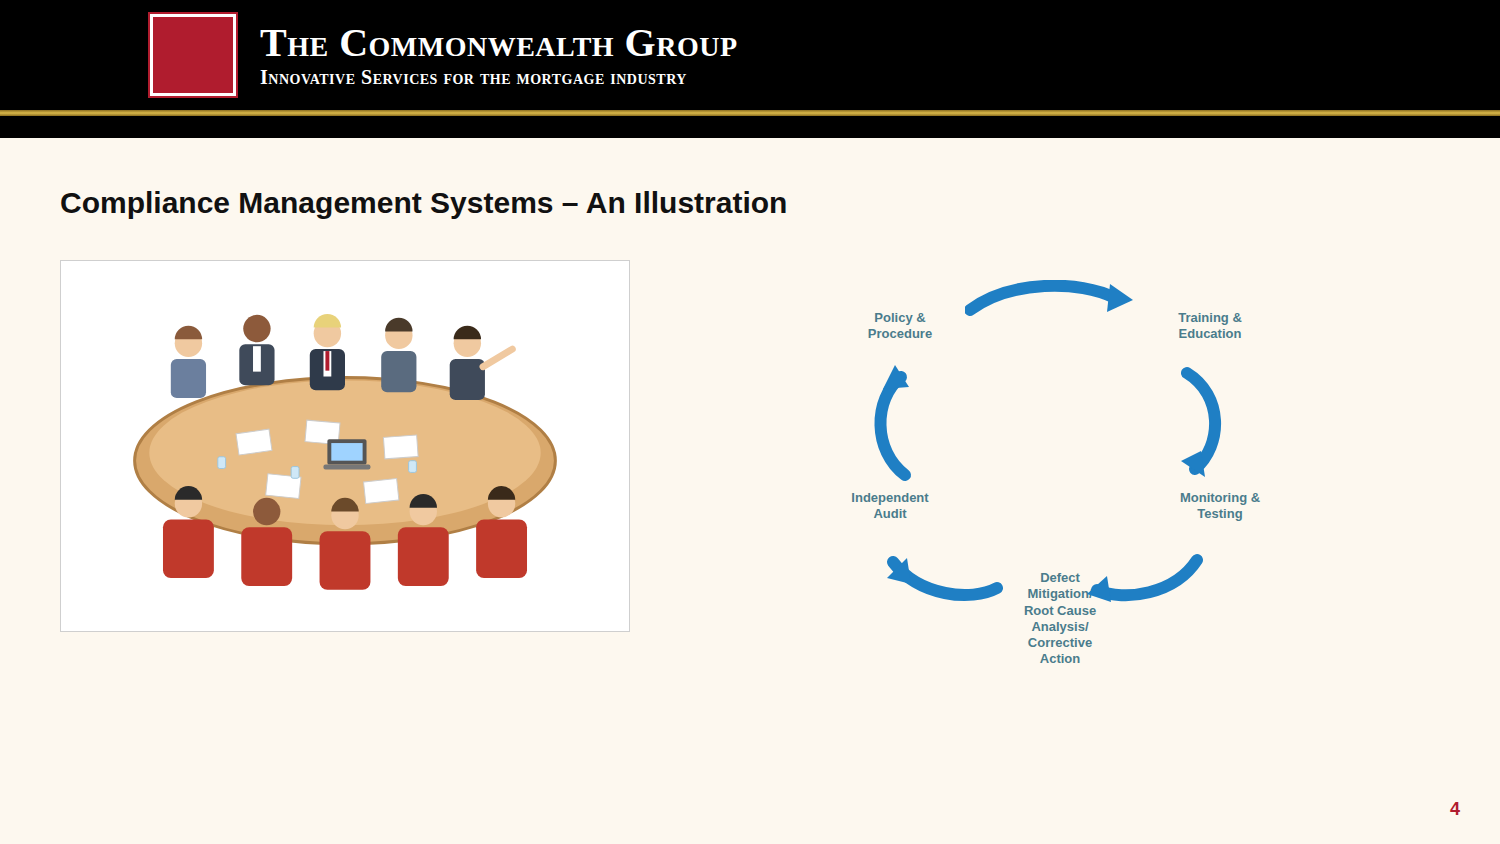The Commonwealth Group
Innovative Services for the mortgage industry
Compliance Management Systems – An Illustration
Policy &
Procedure
Training &
Education
Independent
Audit
Monitoring &
Testing
Defect
Mitigation/
Root Cause
Analysis/
Corrective
Action
4